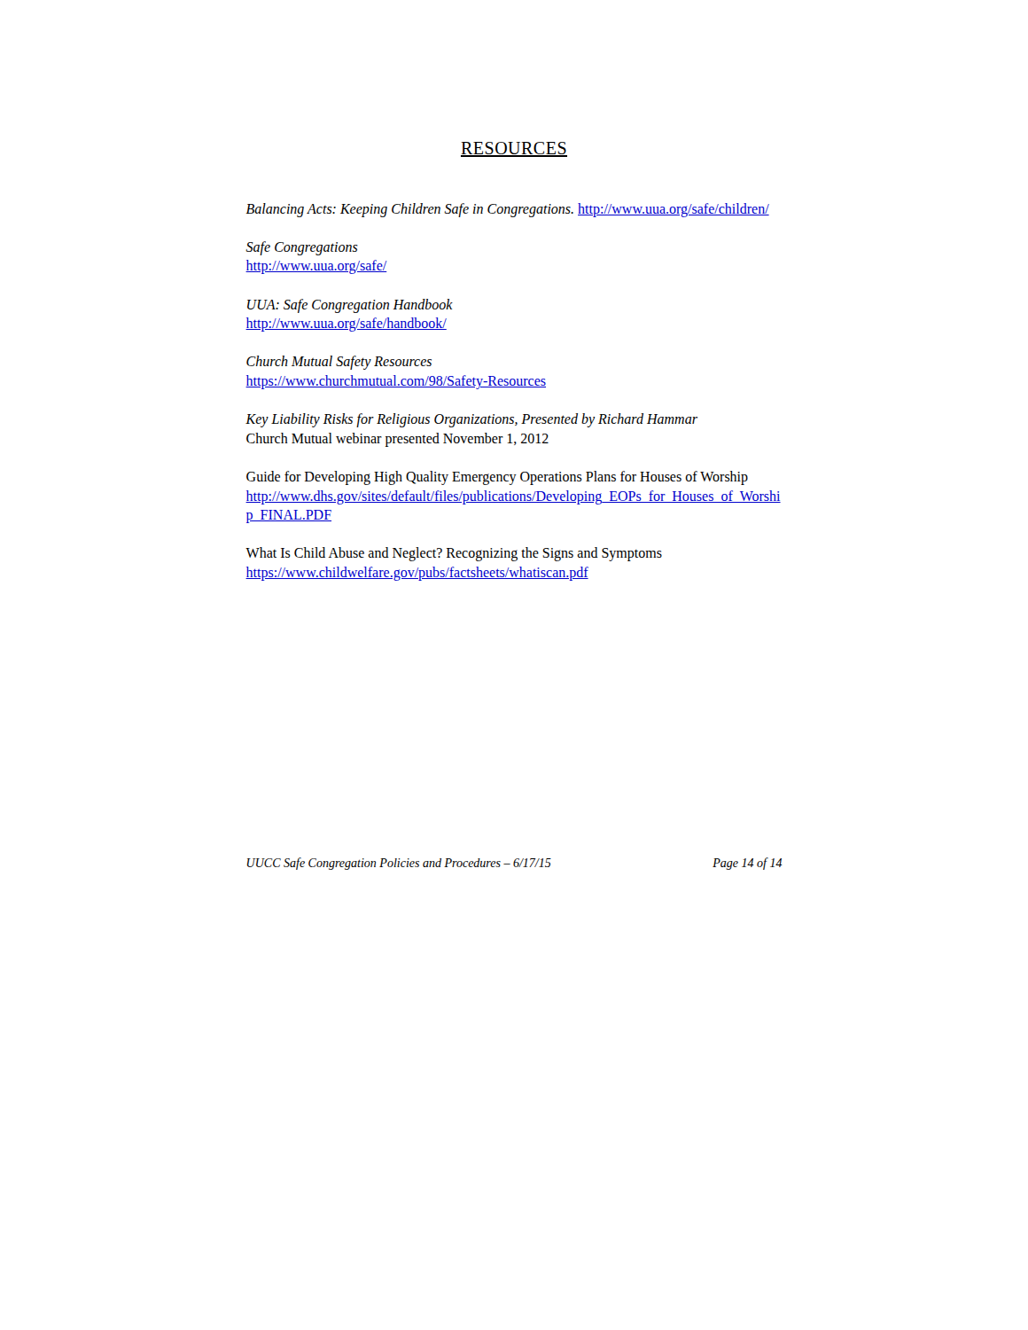RESOURCES
Balancing Acts: Keeping Children Safe in Congregations. http://www.uua.org/safe/children/
Safe Congregations
http://www.uua.org/safe/
UUA: Safe Congregation Handbook
http://www.uua.org/safe/handbook/
Church Mutual Safety Resources
https://www.churchmutual.com/98/Safety-Resources
Key Liability Risks for Religious Organizations, Presented by Richard Hammar
Church Mutual webinar presented November 1, 2012
Guide for Developing High Quality Emergency Operations Plans for Houses of Worship
http://www.dhs.gov/sites/default/files/publications/Developing_EOPs_for_Houses_of_Worship_FINAL.PDF
What Is Child Abuse and Neglect? Recognizing the Signs and Symptoms
https://www.childwelfare.gov/pubs/factsheets/whatiscan.pdf
UUCC Safe Congregation Policies and Procedures – 6/17/15 Page 14 of 14